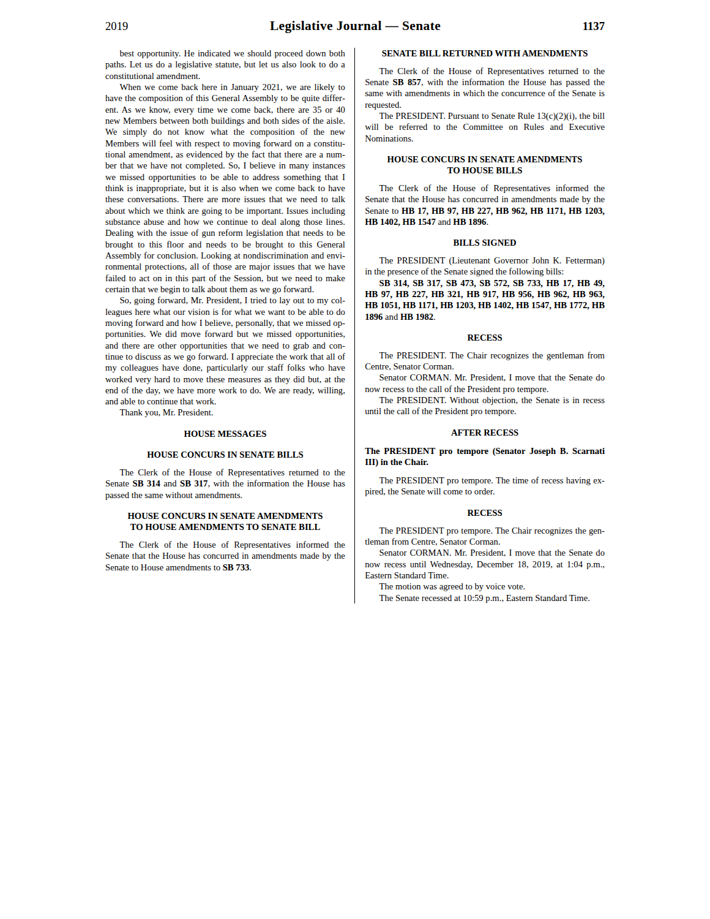2019 Legislative Journal — Senate 1137
best opportunity. He indicated we should proceed down both paths. Let us do a legislative statute, but let us also look to do a constitutional amendment.
When we come back here in January 2021, we are likely to have the composition of this General Assembly to be quite different. As we know, every time we come back, there are 35 or 40 new Members between both buildings and both sides of the aisle. We simply do not know what the composition of the new Members will feel with respect to moving forward on a constitutional amendment, as evidenced by the fact that there are a number that we have not completed. So, I believe in many instances we missed opportunities to be able to address something that I think is inappropriate, but it is also when we come back to have these conversations. There are more issues that we need to talk about which we think are going to be important. Issues including substance abuse and how we continue to deal along those lines. Dealing with the issue of gun reform legislation that needs to be brought to this floor and needs to be brought to this General Assembly for conclusion. Looking at nondiscrimination and environmental protections, all of those are major issues that we have failed to act on in this part of the Session, but we need to make certain that we begin to talk about them as we go forward.
So, going forward, Mr. President, I tried to lay out to my colleagues here what our vision is for what we want to be able to do moving forward and how I believe, personally, that we missed opportunities. We did move forward but we missed opportunities, and there are other opportunities that we need to grab and continue to discuss as we go forward. I appreciate the work that all of my colleagues have done, particularly our staff folks who have worked very hard to move these measures as they did but, at the end of the day, we have more work to do. We are ready, willing, and able to continue that work.
Thank you, Mr. President.
House Messages
House Concurs in Senate Bills
The Clerk of the House of Representatives returned to the Senate SB 314 and SB 317, with the information the House has passed the same without amendments.
House Concurs in Senate Amendments
to House Amendments to Senate Bill
The Clerk of the House of Representatives informed the Senate that the House has concurred in amendments made by the Senate to House amendments to SB 733.
Senate Bill Returned With Amendments
The Clerk of the House of Representatives returned to the Senate SB 857, with the information the House has passed the same with amendments in which the concurrence of the Senate is requested.
The PRESIDENT. Pursuant to Senate Rule 13(c)(2)(i), the bill will be referred to the Committee on Rules and Executive Nominations.
House Concurs in Senate Amendments
to House Bills
The Clerk of the House of Representatives informed the Senate that the House has concurred in amendments made by the Senate to HB 17, HB 97, HB 227, HB 962, HB 1171, HB 1203, HB 1402, HB 1547 and HB 1896.
Bills Signed
The PRESIDENT (Lieutenant Governor John K. Fetterman) in the presence of the Senate signed the following bills:
SB 314, SB 317, SB 473, SB 572, SB 733, HB 17, HB 49, HB 97, HB 227, HB 321, HB 917, HB 956, HB 962, HB 963, HB 1051, HB 1171, HB 1203, HB 1402, HB 1547, HB 1772, HB 1896 and HB 1982.
Recess
The PRESIDENT. The Chair recognizes the gentleman from Centre, Senator Corman.
Senator CORMAN. Mr. President, I move that the Senate do now recess to the call of the President pro tempore.
The PRESIDENT. Without objection, the Senate is in recess until the call of the President pro tempore.
After Recess
The PRESIDENT pro tempore (Senator Joseph B. Scarnati III) in the Chair.
The PRESIDENT pro tempore. The time of recess having expired, the Senate will come to order.
Recess
The PRESIDENT pro tempore. The Chair recognizes the gentleman from Centre, Senator Corman.
Senator CORMAN. Mr. President, I move that the Senate do now recess until Wednesday, December 18, 2019, at 1:04 p.m., Eastern Standard Time.
The motion was agreed to by voice vote.
The Senate recessed at 10:59 p.m., Eastern Standard Time.